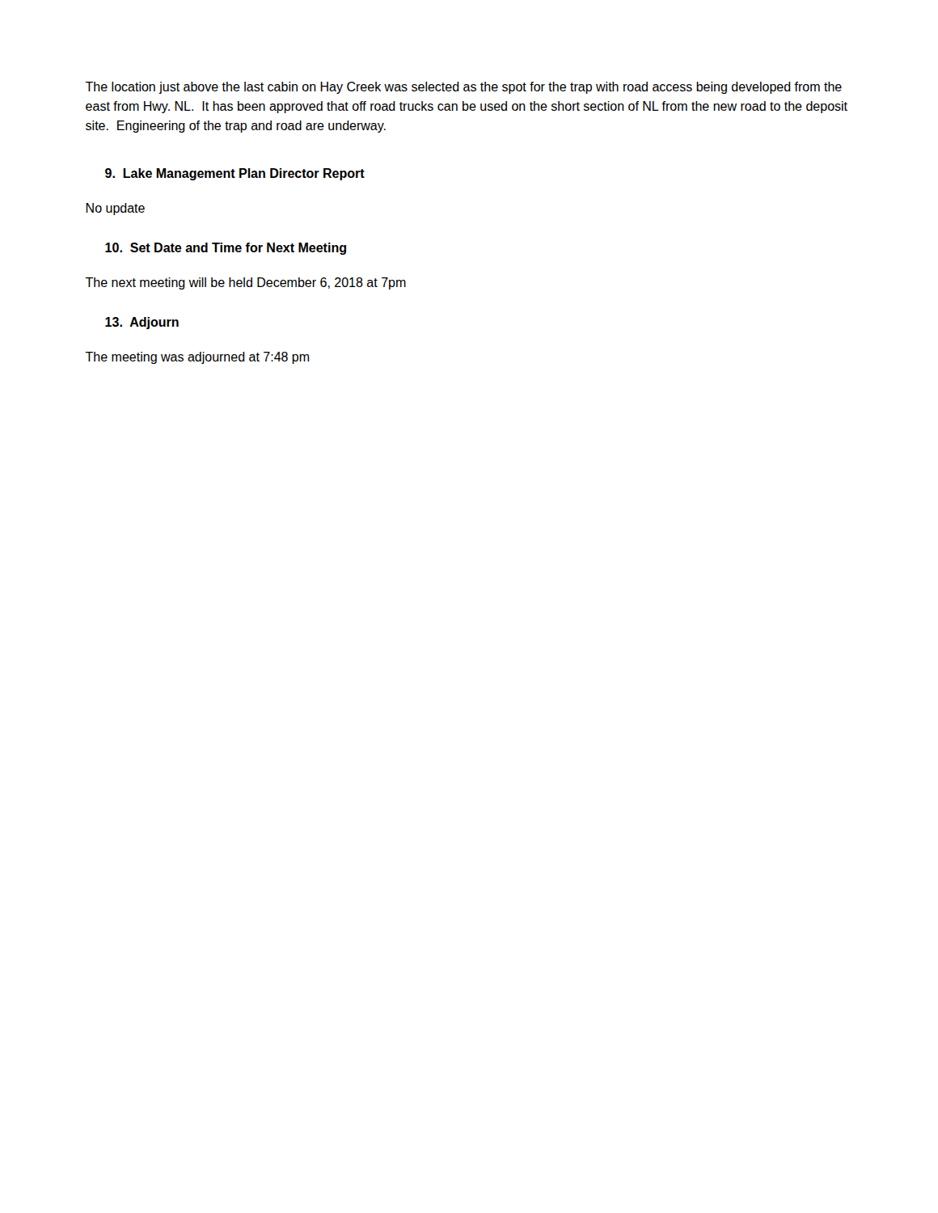The location just above the last cabin on Hay Creek was selected as the spot for the trap with road access being developed from the east from Hwy. NL. It has been approved that off road trucks can be used on the short section of NL from the new road to the deposit site. Engineering of the trap and road are underway.
9. Lake Management Plan Director Report
No update
10. Set Date and Time for Next Meeting
The next meeting will be held December 6, 2018 at 7pm
13. Adjourn
The meeting was adjourned at 7:48 pm